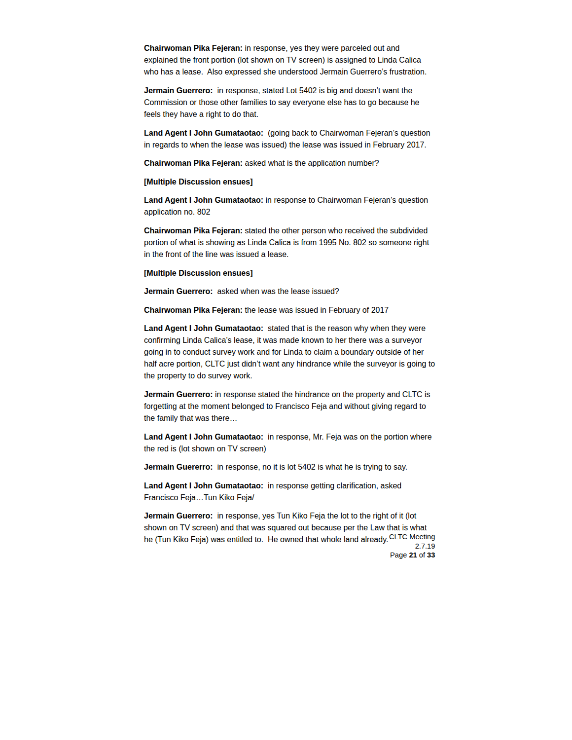Chairwoman Pika Fejeran: in response, yes they were parceled out and explained the front portion (lot shown on TV screen) is assigned to Linda Calica who has a lease. Also expressed she understood Jermain Guerrero’s frustration.
Jermain Guerrero: in response, stated Lot 5402 is big and doesn’t want the Commission or those other families to say everyone else has to go because he feels they have a right to do that.
Land Agent I John Gumataotao: (going back to Chairwoman Fejeran’s question in regards to when the lease was issued) the lease was issued in February 2017.
Chairwoman Pika Fejeran: asked what is the application number?
[Multiple Discussion ensues]
Land Agent I John Gumataotao: in response to Chairwoman Fejeran’s question application no. 802
Chairwoman Pika Fejeran: stated the other person who received the subdivided portion of what is showing as Linda Calica is from 1995 No. 802 so someone right in the front of the line was issued a lease.
[Multiple Discussion ensues]
Jermain Guerrero: asked when was the lease issued?
Chairwoman Pika Fejeran: the lease was issued in February of 2017
Land Agent I John Gumataotao: stated that is the reason why when they were confirming Linda Calica’s lease, it was made known to her there was a surveyor going in to conduct survey work and for Linda to claim a boundary outside of her half acre portion, CLTC just didn’t want any hindrance while the surveyor is going to the property to do survey work.
Jermain Guerrero: in response stated the hindrance on the property and CLTC is forgetting at the moment belonged to Francisco Feja and without giving regard to the family that was there…
Land Agent I John Gumataotao: in response, Mr. Feja was on the portion where the red is (lot shown on TV screen)
Jermain Guererro: in response, no it is lot 5402 is what he is trying to say.
Land Agent I John Gumataotao: in response getting clarification, asked Francisco Feja…Tun Kiko Feja/
Jermain Guerrero: in response, yes Tun Kiko Feja the lot to the right of it (lot shown on TV screen) and that was squared out because per the Law that is what he (Tun Kiko Feja) was entitled to. He owned that whole land already.
CLTC Meeting
2.7.19
Page 21 of 33